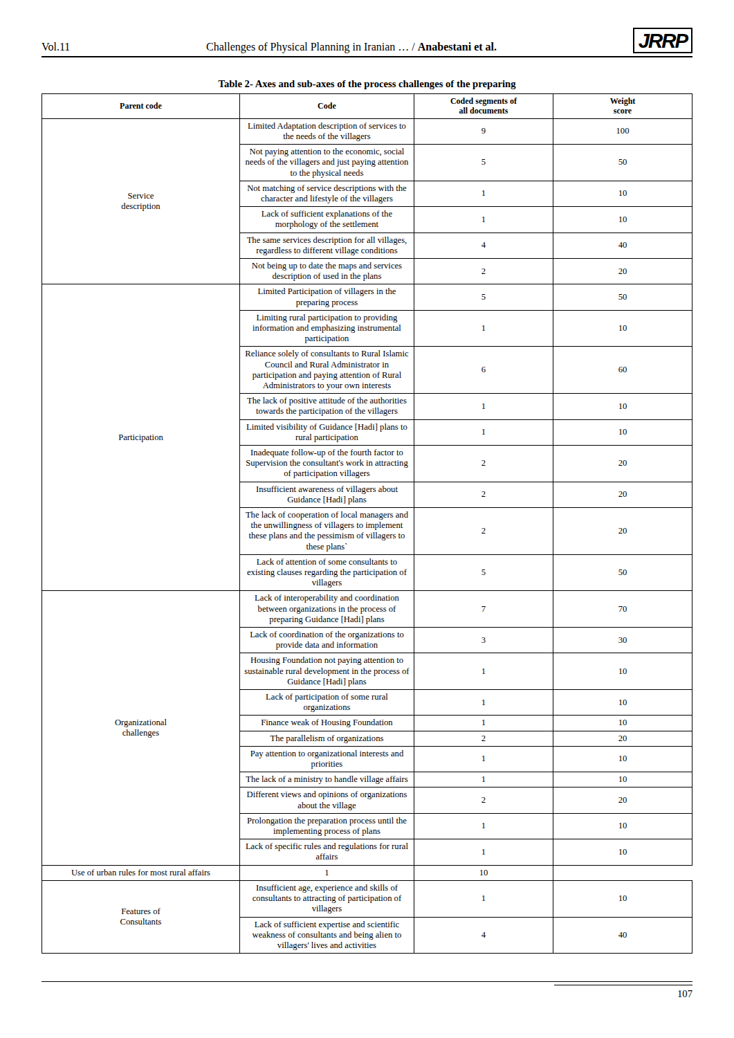Vol.11
Challenges of Physical Planning in Iranian … / Anabestani et al.
JRRP
Table 2- Axes and sub-axes of the process challenges of the preparing
| Parent code | Code | Coded segments of all documents | Weight score |
| --- | --- | --- | --- |
| Service description | Limited Adaptation description of services to the needs of the villagers | 9 | 100 |
| Not paying attention to the economic, social needs of the villagers and just paying attention to the physical needs | 5 | 50 |
| Not matching of service descriptions with the character and lifestyle of the villagers | 1 | 10 |
| Lack of sufficient explanations of the morphology of the settlement | 1 | 10 |
| The same services description for all villages, regardless to different village conditions | 4 | 40 |
| Not being up to date the maps and services description of used in the plans | 2 | 20 |
| Participation | Limited Participation of villagers in the preparing process | 5 | 50 |
| Limiting rural participation to providing information and emphasizing instrumental participation | 1 | 10 |
| Reliance solely of consultants to Rural Islamic Council and Rural Administrator in participation and paying attention of Rural Administrators to your own interests | 6 | 60 |
| The lack of positive attitude of the authorities towards the participation of the villagers | 1 | 10 |
| Limited visibility of Guidance [Hadi] plans to rural participation | 1 | 10 |
| Inadequate follow-up of the fourth factor to Supervision the consultant's work in attracting of participation villagers | 2 | 20 |
| Insufficient awareness of villagers about Guidance [Hadi] plans | 2 | 20 |
| The lack of cooperation of local managers and the unwillingness of villagers to implement these plans and the pessimism of villagers to these plans` | 2 | 20 |
| Lack of attention of some consultants to existing clauses regarding the participation of villagers | 5 | 50 |
| Organizational challenges | Lack of interoperability and coordination between organizations in the process of preparing Guidance [Hadi] plans | 7 | 70 |
| Lack of coordination of the organizations to provide data and information | 3 | 30 |
| Housing Foundation not paying attention to sustainable rural development in the process of Guidance [Hadi] plans | 1 | 10 |
| Lack of participation of some rural organizations | 1 | 10 |
| Finance weak of Housing Foundation | 1 | 10 |
| The parallelism of organizations | 2 | 20 |
| Pay attention to organizational interests and priorities | 1 | 10 |
| The lack of a ministry to handle village affairs | 1 | 10 |
| Different views and opinions of organizations about the village | 2 | 20 |
| Prolongation the preparation process until the implementing process of plans | 1 | 10 |
| Lack of specific rules and regulations for rural affairs | 1 | 10 |
| Use of urban rules for most rural affairs | 1 | 10 |
| Features of Consultants | Insufficient age, experience and skills of consultants to attracting of participation of villagers | 1 | 10 |
| Lack of sufficient expertise and scientific weakness of consultants and being alien to villagers' lives and activities | 4 | 40 |
107